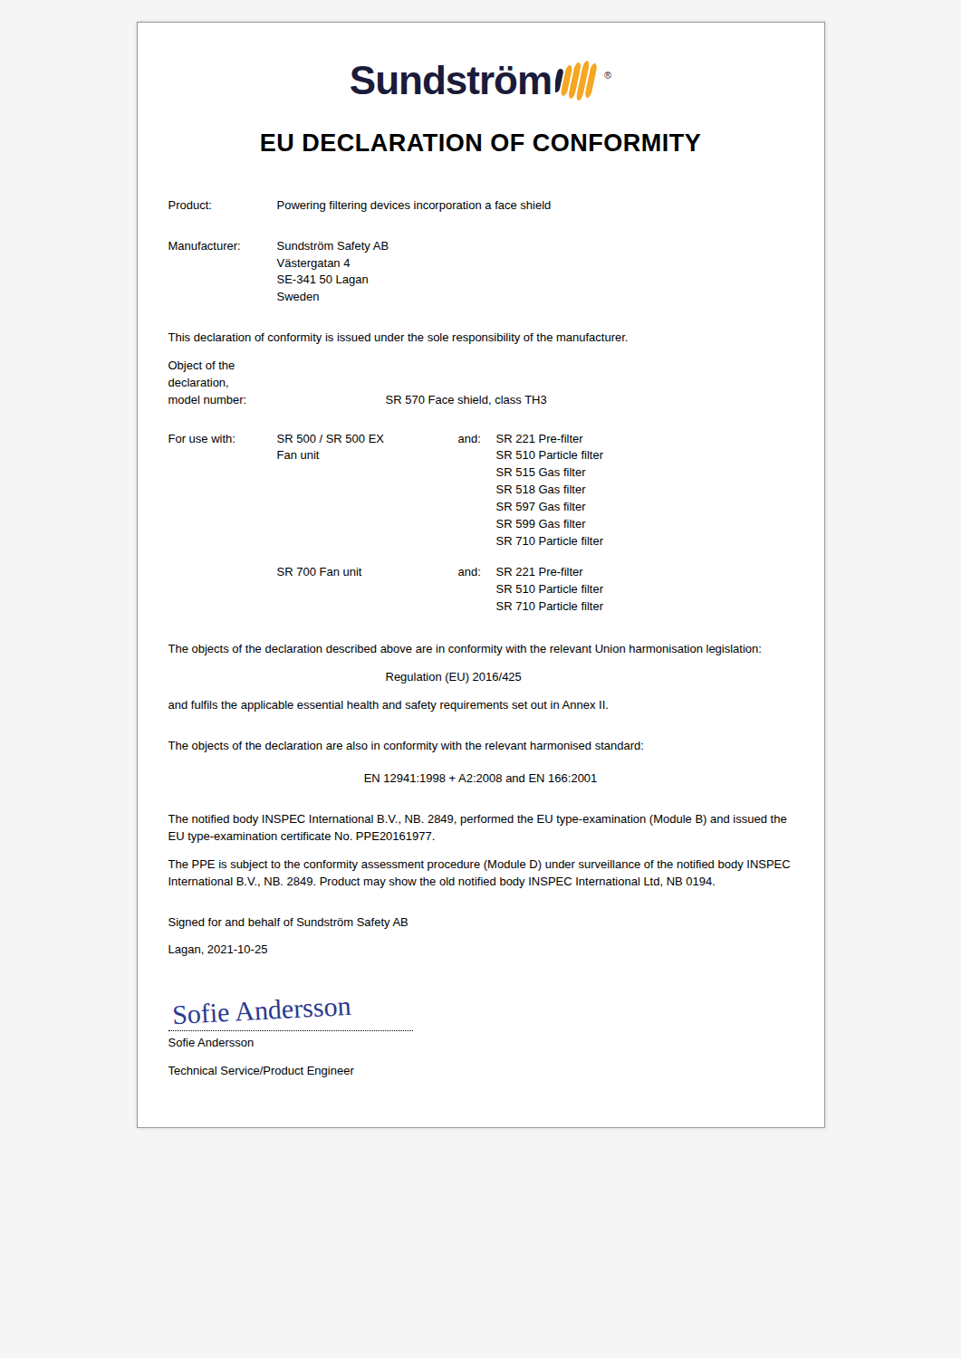Sundström ®
EU DECLARATION OF CONFORMITY
| Product: | Powering filtering devices incorporation a face shield |
| Manufacturer: | Sundström Safety AB Västergatan 4 SE-341 50 Lagan Sweden |
This declaration of conformity is issued under the sole responsibility of the manufacturer.
| Object of the declaration, model number: | SR 570 Face shield, class TH3 |
| For use with: | SR 500 / SR 500 EX Fan unit | and: | SR 221 Pre-filter SR 510 Particle filter SR 515 Gas filter SR 518 Gas filter SR 597 Gas filter SR 599 Gas filter SR 710 Particle filter |
| | SR 700 Fan unit | and: | SR 221 Pre-filter SR 510 Particle filter SR 710 Particle filter |
The objects of the declaration described above are in conformity with the relevant Union harmonisation legislation:
Regulation (EU) 2016/425
and fulfils the applicable essential health and safety requirements set out in Annex II.
The objects of the declaration are also in conformity with the relevant harmonised standard:
EN 12941:1998 + A2:2008 and EN 166:2001
The notified body INSPEC International B.V., NB. 2849, performed the EU type-examination (Module B) and issued the EU type-examination certificate No. PPE20161977.
The PPE is subject to the conformity assessment procedure (Module D) under surveillance of the notified body INSPEC International B.V., NB. 2849. Product may show the old notified body INSPEC International Ltd, NB 0194.
Signed for and behalf of Sundström Safety AB
Lagan, 2021-10-25
Sofie Andersson
Sofie Andersson
Technical Service/Product Engineer